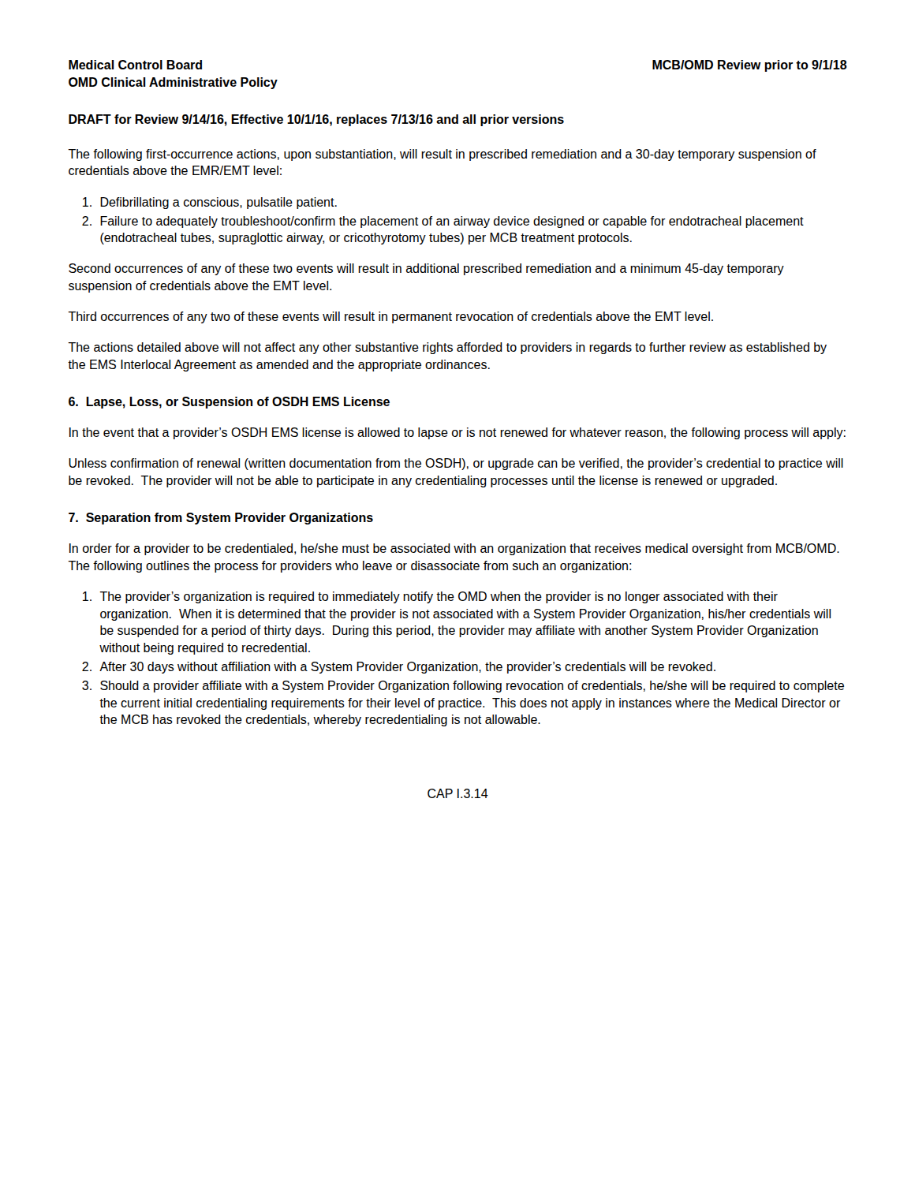Medical Control Board
OMD Clinical Administrative Policy
MCB/OMD Review prior to 9/1/18
DRAFT for Review 9/14/16, Effective 10/1/16, replaces 7/13/16 and all prior versions
The following first-occurrence actions, upon substantiation, will result in prescribed remediation and a 30-day temporary suspension of credentials above the EMR/EMT level:
Defibrillating a conscious, pulsatile patient.
Failure to adequately troubleshoot/confirm the placement of an airway device designed or capable for endotracheal placement (endotracheal tubes, supraglottic airway, or cricothyrotomy tubes) per MCB treatment protocols.
Second occurrences of any of these two events will result in additional prescribed remediation and a minimum 45-day temporary suspension of credentials above the EMT level.
Third occurrences of any two of these events will result in permanent revocation of credentials above the EMT level.
The actions detailed above will not affect any other substantive rights afforded to providers in regards to further review as established by the EMS Interlocal Agreement as amended and the appropriate ordinances.
6. Lapse, Loss, or Suspension of OSDH EMS License
In the event that a provider’s OSDH EMS license is allowed to lapse or is not renewed for whatever reason, the following process will apply:
Unless confirmation of renewal (written documentation from the OSDH), or upgrade can be verified, the provider’s credential to practice will be revoked. The provider will not be able to participate in any credentialing processes until the license is renewed or upgraded.
7. Separation from System Provider Organizations
In order for a provider to be credentialed, he/she must be associated with an organization that receives medical oversight from MCB/OMD. The following outlines the process for providers who leave or disassociate from such an organization:
The provider’s organization is required to immediately notify the OMD when the provider is no longer associated with their organization. When it is determined that the provider is not associated with a System Provider Organization, his/her credentials will be suspended for a period of thirty days. During this period, the provider may affiliate with another System Provider Organization without being required to recredential.
After 30 days without affiliation with a System Provider Organization, the provider’s credentials will be revoked.
Should a provider affiliate with a System Provider Organization following revocation of credentials, he/she will be required to complete the current initial credentialing requirements for their level of practice. This does not apply in instances where the Medical Director or the MCB has revoked the credentials, whereby recredentialing is not allowable.
CAP I.3.14